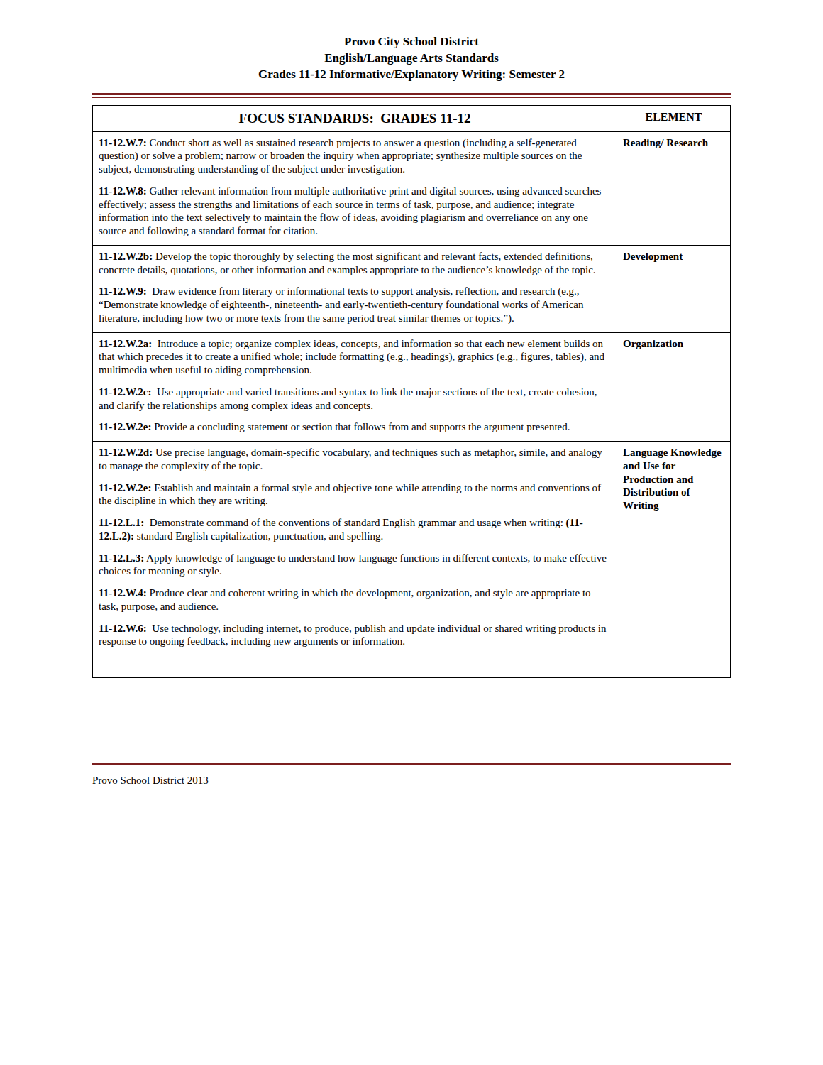Provo City School District
English/Language Arts Standards
Grades 11-12 Informative/Explanatory Writing: Semester 2
| FOCUS STANDARDS: GRADES 11-12 | ELEMENT |
| --- | --- |
| 11-12.W.7: Conduct short as well as sustained research projects to answer a question (including a self-generated question) or solve a problem; narrow or broaden the inquiry when appropriate; synthesize multiple sources on the subject, demonstrating understanding of the subject under investigation. 11-12.W.8: Gather relevant information from multiple authoritative print and digital sources, using advanced searches effectively; assess the strengths and limitations of each source in terms of task, purpose, and audience; integrate information into the text selectively to maintain the flow of ideas, avoiding plagiarism and overreliance on any one source and following a standard format for citation. | Reading/ Research |
| 11-12.W.2b: Develop the topic thoroughly by selecting the most significant and relevant facts, extended definitions, concrete details, quotations, or other information and examples appropriate to the audience’s knowledge of the topic. 11-12.W.9: Draw evidence from literary or informational texts to support analysis, reflection, and research (e.g., “Demonstrate knowledge of eighteenth-, nineteenth- and early-twentieth-century foundational works of American literature, including how two or more texts from the same period treat similar themes or topics.”). | Development |
| 11-12.W.2a: Introduce a topic; organize complex ideas, concepts, and information so that each new element builds on that which precedes it to create a unified whole; include formatting (e.g., headings), graphics (e.g., figures, tables), and multimedia when useful to aiding comprehension. 11-12.W.2c: Use appropriate and varied transitions and syntax to link the major sections of the text, create cohesion, and clarify the relationships among complex ideas and concepts. 11-12.W.2e: Provide a concluding statement or section that follows from and supports the argument presented. | Organization |
| 11-12.W.2d: Use precise language, domain-specific vocabulary, and techniques such as metaphor, simile, and analogy to manage the complexity of the topic. 11-12.W.2e: Establish and maintain a formal style and objective tone while attending to the norms and conventions of the discipline in which they are writing. 11-12.L.1: Demonstrate command of the conventions of standard English grammar and usage when writing: (11-12.L.2): standard English capitalization, punctuation, and spelling. 11-12.L.3: Apply knowledge of language to understand how language functions in different contexts, to make effective choices for meaning or style. 11-12.W.4: Produce clear and coherent writing in which the development, organization, and style are appropriate to task, purpose, and audience. 11-12.W.6: Use technology, including internet, to produce, publish and update individual or shared writing products in response to ongoing feedback, including new arguments or information. | Language Knowledge and Use for Production and Distribution of Writing |
Provo School District 2013